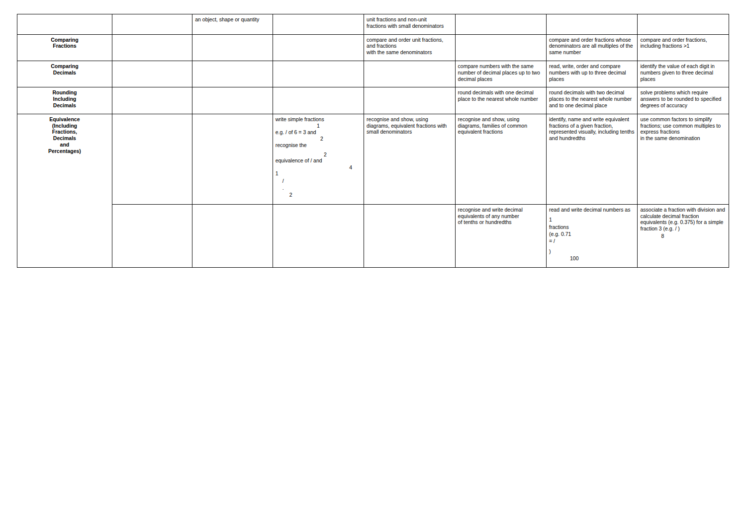| | | an object, shape or quantity | | unit fractions and non-unit fractions with small denominators | | | |
| Comparing Fractions | | | | compare and order unit fractions, and fractions with the same denominators | | compare and order fractions whose denominators are all multiples of the same number | compare and order fractions, including fractions >1 |
| Comparing Decimals | | | | | compare numbers with the same number of decimal places up to two decimal places | read, write, order and compare numbers with up to three decimal places | identify the value of each digit in numbers given to three decimal places |
| Rounding Including Decimals | | | | | round decimals with one decimal place to the nearest whole number | round decimals with two decimal places to the nearest whole number and to one decimal place | solve problems which require answers to be rounded to specified degrees of accuracy |
| Equivalence (Including Fractions, Decimals and Percentages) | | | write simple fractions 1 e.g. / of 6 = 3 and 2 recognise the 2 equivalence of / and 4 1 / . 2 | recognise and show, using diagrams, equivalent fractions with small denominators | recognise and show, using diagrams, families of common equivalent fractions | identify, name and write equivalent fractions of a given fraction, represented visually, including tenths and hundredths | use common factors to simplify fractions; use common multiples to express fractions in the same denomination |
| | | | | recognise and write decimal equivalents of any number of tenths or hundredths | read and write decimal numbers as 1 fractions (e.g. 0.71 = / ) 100 | associate a fraction with division and calculate decimal fraction equivalents (e.g. 0.375) for a simple fraction 3 (e.g. / ) 8 |